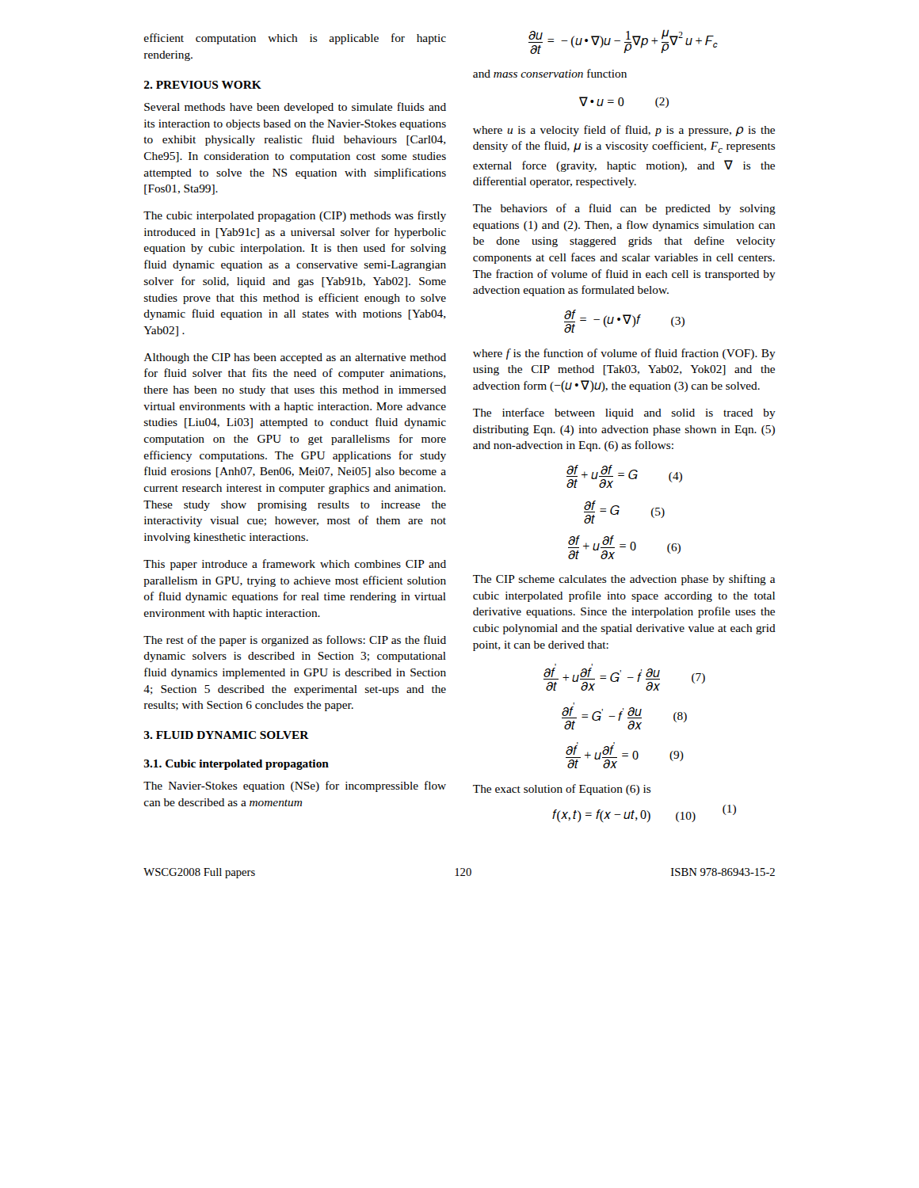efficient computation which is applicable for haptic rendering.
2. PREVIOUS WORK
Several methods have been developed to simulate fluids and its interaction to objects based on the Navier-Stokes equations to exhibit physically realistic fluid behaviours [Carl04, Che95]. In consideration to computation cost some studies attempted to solve the NS equation with simplifications [Fos01, Sta99].
The cubic interpolated propagation (CIP) methods was firstly introduced in [Yab91c] as a universal solver for hyperbolic equation by cubic interpolation. It is then used for solving fluid dynamic equation as a conservative semi-Lagrangian solver for solid, liquid and gas [Yab91b, Yab02]. Some studies prove that this method is efficient enough to solve dynamic fluid equation in all states with motions [Yab04, Yab02] .
Although the CIP has been accepted as an alternative method for fluid solver that fits the need of computer animations, there has been no study that uses this method in immersed virtual environments with a haptic interaction. More advance studies [Liu04, Li03] attempted to conduct fluid dynamic computation on the GPU to get parallelisms for more efficiency computations. The GPU applications for study fluid erosions [Anh07, Ben06, Mei07, Nei05] also become a current research interest in computer graphics and animation. These study show promising results to increase the interactivity visual cue; however, most of them are not involving kinesthetic interactions.
This paper introduce a framework which combines CIP and parallelism in GPU, trying to achieve most efficient solution of fluid dynamic equations for real time rendering in virtual environment with haptic interaction.
The rest of the paper is organized as follows: CIP as the fluid dynamic solvers is described in Section 3; computational fluid dynamics implemented in GPU is described in Section 4; Section 5 described the experimental set-ups and the results; with Section 6 concludes the paper.
3. FLUID DYNAMIC SOLVER
3.1. Cubic interpolated propagation
The Navier-Stokes equation (NSe) for incompressible flow can be described as a momentum
∂u∂t = −(u•∇)u − 1ρ ∇p + μρ ∇2u + Fc
and mass conservation function
∇•u=0
(2)
where u is a velocity field of fluid, p is a pressure, ρ is the density of the fluid, μ is a viscosity coefficient, Fc represents external force (gravity, haptic motion), and ∇ is the differential operator, respectively.
The behaviors of a fluid can be predicted by solving equations (1) and (2). Then, a flow dynamics simulation can be done using staggered grids that define velocity components at cell faces and scalar variables in cell centers. The fraction of volume of fluid in each cell is transported by advection equation as formulated below.
∂f∂t = −(u•∇)f
(3)
where f is the function of volume of fluid fraction (VOF). By using the CIP method [Tak03, Yab02, Yok02] and the advection form (−(u•∇)u), the equation (3) can be solved.
The interface between liquid and solid is traced by distributing Eqn. (4) into advection phase shown in Eqn. (5) and non-advection in Eqn. (6) as follows:
∂f∂t + u ∂f∂x = G
(4)
∂f∂t = G
(5)
∂f∂t + u ∂f∂x = 0
(6)
The CIP scheme calculates the advection phase by shifting a cubic interpolated profile into space according to the total derivative equations. Since the interpolation profile uses the cubic polynomial and the spatial derivative value at each grid point, it can be derived that:
∂f'∂t + u ∂f'∂x = G' − f' ∂u∂x
(7)
∂f'∂t = G' − f' ∂u∂x
(8)
∂f'∂t + u ∂f'∂x = 0
(9)
The exact solution of Equation (6) is
(1)
f(x,t) = f(x−ut,0)
(10)
WSCG2008 Full papers 120 ISBN 978-86943-15-2